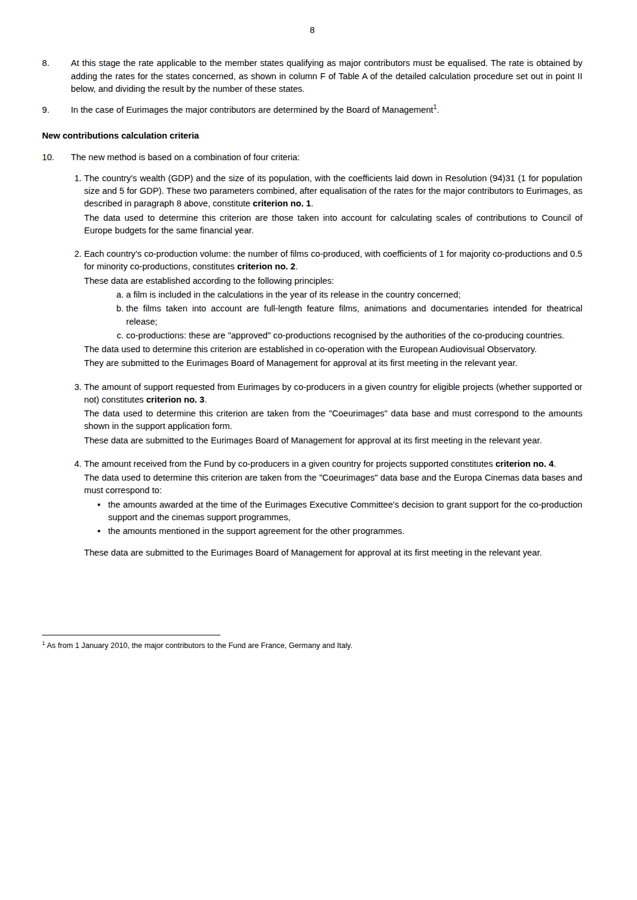8
8.
At this stage the rate applicable to the member states qualifying as major contributors must be equalised. The rate is obtained by adding the rates for the states concerned, as shown in column F of Table A of the detailed calculation procedure set out in point II below, and dividing the result by the number of these states.
9.
In the case of Eurimages the major contributors are determined by the Board of Management1.
New contributions calculation criteria
10.
The new method is based on a combination of four criteria:
The country's wealth (GDP) and the size of its population, with the coefficients laid down in Resolution (94)31 (1 for population size and 5 for GDP). These two parameters combined, after equalisation of the rates for the major contributors to Eurimages, as described in paragraph 8 above, constitute criterion no. 1.
The data used to determine this criterion are those taken into account for calculating scales of contributions to Council of Europe budgets for the same financial year.
Each country's co-production volume: the number of films co-produced, with coefficients of 1 for majority co-productions and 0.5 for minority co-productions, constitutes criterion no. 2.
These data are established according to the following principles:
a film is included in the calculations in the year of its release in the country concerned;
the films taken into account are full-length feature films, animations and documentaries intended for theatrical release;
co-productions: these are "approved" co-productions recognised by the authorities of the co-producing countries.
The data used to determine this criterion are established in co-operation with the European Audiovisual Observatory.
They are submitted to the Eurimages Board of Management for approval at its first meeting in the relevant year.
The amount of support requested from Eurimages by co-producers in a given country for eligible projects (whether supported or not) constitutes criterion no. 3.
The data used to determine this criterion are taken from the "Coeurimages" data base and must correspond to the amounts shown in the support application form.
These data are submitted to the Eurimages Board of Management for approval at its first meeting in the relevant year.
The amount received from the Fund by co-producers in a given country for projects supported constitutes criterion no. 4.
The data used to determine this criterion are taken from the "Coeurimages" data base and the Europa Cinemas data bases and must correspond to:
the amounts awarded at the time of the Eurimages Executive Committee's decision to grant support for the co-production support and the cinemas support programmes,
the amounts mentioned in the support agreement for the other programmes.
These data are submitted to the Eurimages Board of Management for approval at its first meeting in the relevant year.
1 As from 1 January 2010, the major contributors to the Fund are France, Germany and Italy.